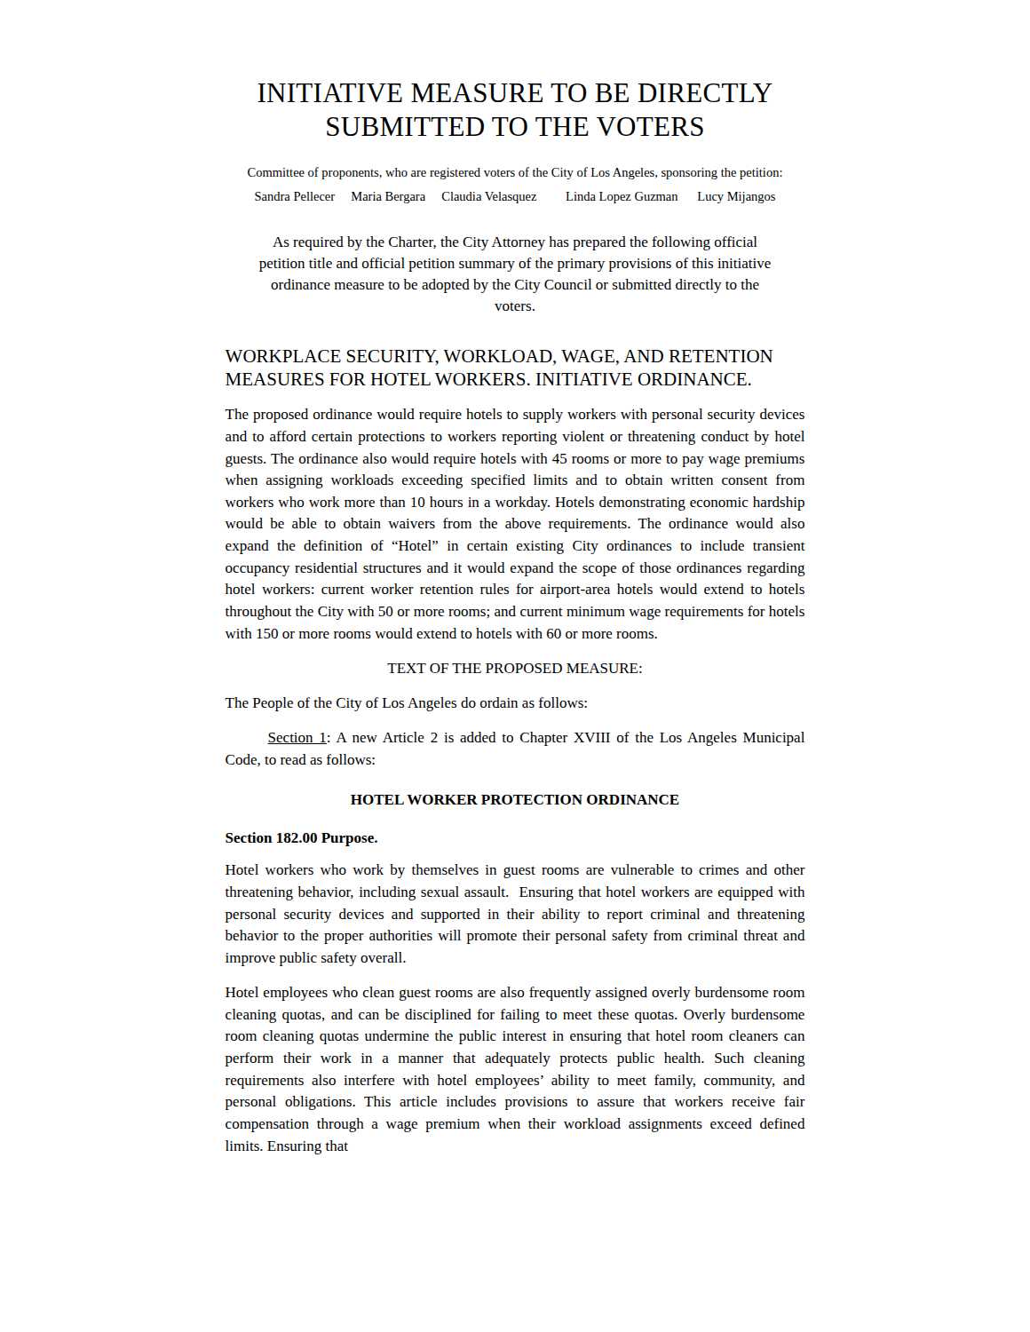INITIATIVE MEASURE TO BE DIRECTLY SUBMITTED TO THE VOTERS
Committee of proponents, who are registered voters of the City of Los Angeles, sponsoring the petition: Sandra Pellecer Maria Bergara Claudia Velasquez Linda Lopez Guzman Lucy Mijangos
As required by the Charter, the City Attorney has prepared the following official petition title and official petition summary of the primary provisions of this initiative ordinance measure to be adopted by the City Council or submitted directly to the voters.
WORKPLACE SECURITY, WORKLOAD, WAGE, AND RETENTION MEASURES FOR HOTEL WORKERS. INITIATIVE ORDINANCE.
The proposed ordinance would require hotels to supply workers with personal security devices and to afford certain protections to workers reporting violent or threatening conduct by hotel guests. The ordinance also would require hotels with 45 rooms or more to pay wage premiums when assigning workloads exceeding specified limits and to obtain written consent from workers who work more than 10 hours in a workday. Hotels demonstrating economic hardship would be able to obtain waivers from the above requirements. The ordinance would also expand the definition of “Hotel” in certain existing City ordinances to include transient occupancy residential structures and it would expand the scope of those ordinances regarding hotel workers: current worker retention rules for airport-area hotels would extend to hotels throughout the City with 50 or more rooms; and current minimum wage requirements for hotels with 150 or more rooms would extend to hotels with 60 or more rooms.
TEXT OF THE PROPOSED MEASURE:
The People of the City of Los Angeles do ordain as follows:
Section 1: A new Article 2 is added to Chapter XVIII of the Los Angeles Municipal Code, to read as follows:
HOTEL WORKER PROTECTION ORDINANCE
Section 182.00 Purpose.
Hotel workers who work by themselves in guest rooms are vulnerable to crimes and other threatening behavior, including sexual assault. Ensuring that hotel workers are equipped with personal security devices and supported in their ability to report criminal and threatening behavior to the proper authorities will promote their personal safety from criminal threat and improve public safety overall.
Hotel employees who clean guest rooms are also frequently assigned overly burdensome room cleaning quotas, and can be disciplined for failing to meet these quotas. Overly burdensome room cleaning quotas undermine the public interest in ensuring that hotel room cleaners can perform their work in a manner that adequately protects public health. Such cleaning requirements also interfere with hotel employees’ ability to meet family, community, and personal obligations. This article includes provisions to assure that workers receive fair compensation through a wage premium when their workload assignments exceed defined limits. Ensuring that